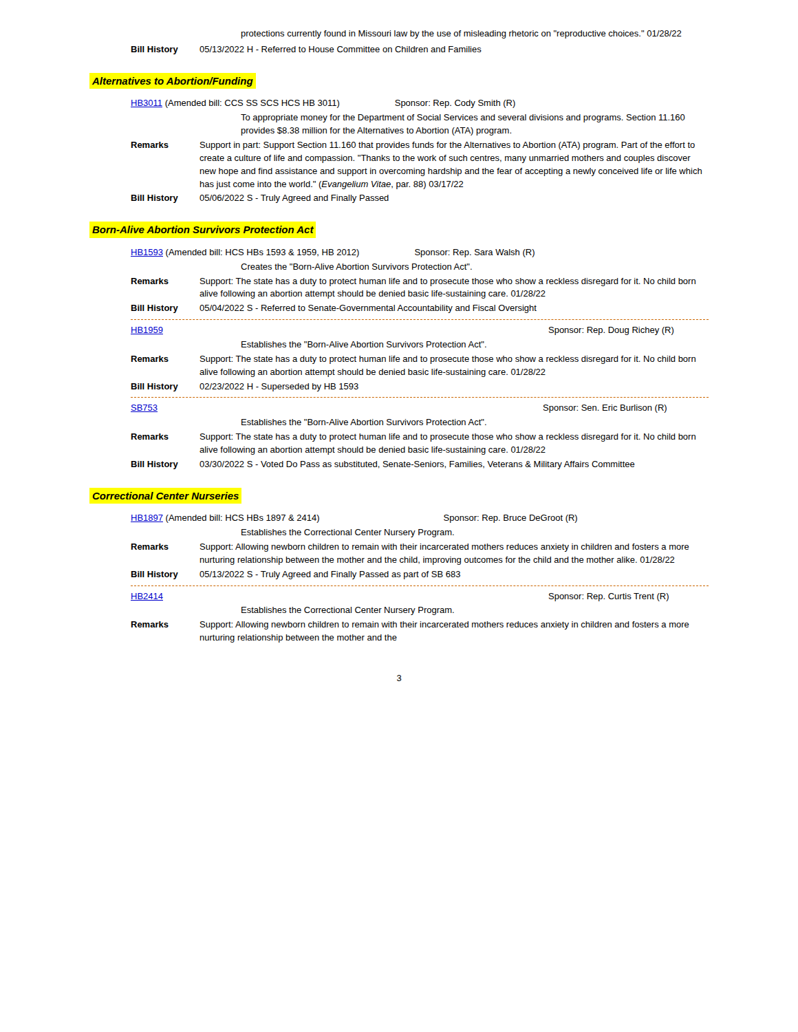protections currently found in Missouri law by the use of misleading rhetoric on "reproductive choices." 01/28/22
Bill History
05/13/2022 H - Referred to House Committee on Children and Families
Alternatives to Abortion/Funding
HB3011 (Amended bill: CCS SS SCS HCS HB 3011)
Sponsor: Rep. Cody Smith (R)
To appropriate money for the Department of Social Services and several divisions and programs. Section 11.160 provides $8.38 million for the Alternatives to Abortion (ATA) program.
Remarks
Support in part: Support Section 11.160 that provides funds for the Alternatives to Abortion (ATA) program. Part of the effort to create a culture of life and compassion. "Thanks to the work of such centres, many unmarried mothers and couples discover new hope and find assistance and support in overcoming hardship and the fear of accepting a newly conceived life or life which has just come into the world." (Evangelium Vitae, par. 88) 03/17/22
Bill History
05/06/2022 S - Truly Agreed and Finally Passed
Born-Alive Abortion Survivors Protection Act
HB1593 (Amended bill: HCS HBs 1593 & 1959, HB 2012)
Sponsor: Rep. Sara Walsh (R)
Creates the "Born-Alive Abortion Survivors Protection Act".
Remarks
Support: The state has a duty to protect human life and to prosecute those who show a reckless disregard for it. No child born alive following an abortion attempt should be denied basic life-sustaining care. 01/28/22
Bill History
05/04/2022 S - Referred to Senate-Governmental Accountability and Fiscal Oversight
HB1959
Sponsor: Rep. Doug Richey (R)
Establishes the "Born-Alive Abortion Survivors Protection Act".
Remarks
Support: The state has a duty to protect human life and to prosecute those who show a reckless disregard for it. No child born alive following an abortion attempt should be denied basic life-sustaining care. 01/28/22
Bill History
02/23/2022 H - Superseded by HB 1593
SB753
Sponsor: Sen. Eric Burlison (R)
Establishes the "Born-Alive Abortion Survivors Protection Act".
Remarks
Support: The state has a duty to protect human life and to prosecute those who show a reckless disregard for it. No child born alive following an abortion attempt should be denied basic life-sustaining care. 01/28/22
Bill History
03/30/2022 S - Voted Do Pass as substituted, Senate-Seniors, Families, Veterans & Military Affairs Committee
Correctional Center Nurseries
HB1897 (Amended bill: HCS HBs 1897 & 2414)
Sponsor: Rep. Bruce DeGroot (R)
Establishes the Correctional Center Nursery Program.
Remarks
Support: Allowing newborn children to remain with their incarcerated mothers reduces anxiety in children and fosters a more nurturing relationship between the mother and the child, improving outcomes for the child and the mother alike. 01/28/22
Bill History
05/13/2022 S - Truly Agreed and Finally Passed as part of SB 683
HB2414
Sponsor: Rep. Curtis Trent (R)
Establishes the Correctional Center Nursery Program.
Remarks
Support: Allowing newborn children to remain with their incarcerated mothers reduces anxiety in children and fosters a more nurturing relationship between the mother and the
3